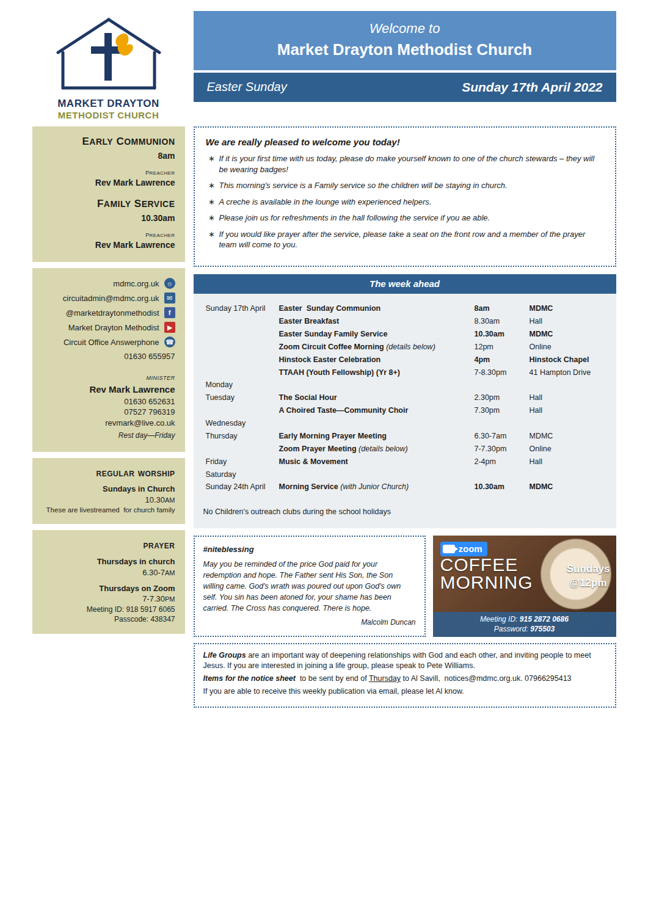MARKET DRAYTON
METHODIST CHURCH
Welcome to
Market Drayton Methodist Church
Easter Sunday
Sunday 17th April 2022
EARLY COMMUNION
8am
PREACHER
Rev Mark Lawrence
FAMILY SERVICE
10.30am
PREACHER
Rev Mark Lawrence
mdmc.org.uk☼
circuitadmin@mdmc.org.uk✉
@marketdraytonmethodist f
Market Drayton Methodist▶
Circuit Office Answerphone☎
01630 655957
Minister
Rev Mark Lawrence
01630 652631
07527 796319
revmark@live.co.uk
Rest day—Friday
Regular Worship
Sundays in Church
10.30AM
These are livestreamed for church family
Prayer
Thursdays in church
6.30-7AM
Thursdays on Zoom
7-7.30PM
Meeting ID: 918 5917 6065
Passcode: 438347
We are really pleased to welcome you today!
If it is your first time with us today, please do make yourself known to one of the church stewards – they will be wearing badges!
This morning's service is a Family service so the children will be staying in church.
A creche is available in the lounge with experienced helpers.
Please join us for refreshments in the hall following the service if you ae able.
If you would like prayer after the service, please take a seat on the front row and a member of the prayer team will come to you.
The week ahead
| Sunday 17th April | Easter Sunday Communion | 8am | MDMC |
| | Easter Breakfast | 8.30am | Hall |
| | Easter Sunday Family Service | 10.30am | MDMC |
| | Zoom Circuit Coffee Morning (details below) | 12pm | Online |
| | Hinstock Easter Celebration | 4pm | Hinstock Chapel |
| | TTAAH (Youth Fellowship) (Yr 8+) | 7-8.30pm | 41 Hampton Drive |
| Monday | | | |
| Tuesday | The Social Hour | 2.30pm | Hall |
| | A Choired Taste—Community Choir | 7.30pm | Hall |
| Wednesday | | | |
| Thursday | Early Morning Prayer Meeting | 6.30-7am | MDMC |
| | Zoom Prayer Meeting (details below) | 7-7.30pm | Online |
| Friday | Music & Movement | 2-4pm | Hall |
| Saturday | | | |
| Sunday 24th April | Morning Service (with Junior Church) | 10.30am | MDMC |
No Children's outreach clubs during the school holidays
#niteblessing
May you be reminded of the price God paid for your redemption and hope. The Father sent His Son, the Son willing came. God's wrath was poured out upon God's own self. You sin has been atoned for, your shame has been carried. The Cross has conquered. There is hope.
Malcolm Duncan
zoom
COFFEEMORNING
Sundays
@12pm
Meeting ID: 915 2872 0686
Password: 975503
Life Groups are an important way of deepening relationships with God and each other, and inviting people to meet Jesus. If you are interested in joining a life group, please speak to Pete Williams.
Items for the notice sheet to be sent by end of Thursday to Al Savill, notices@mdmc.org.uk. 07966295413
If you are able to receive this weekly publication via email, please let Al know.